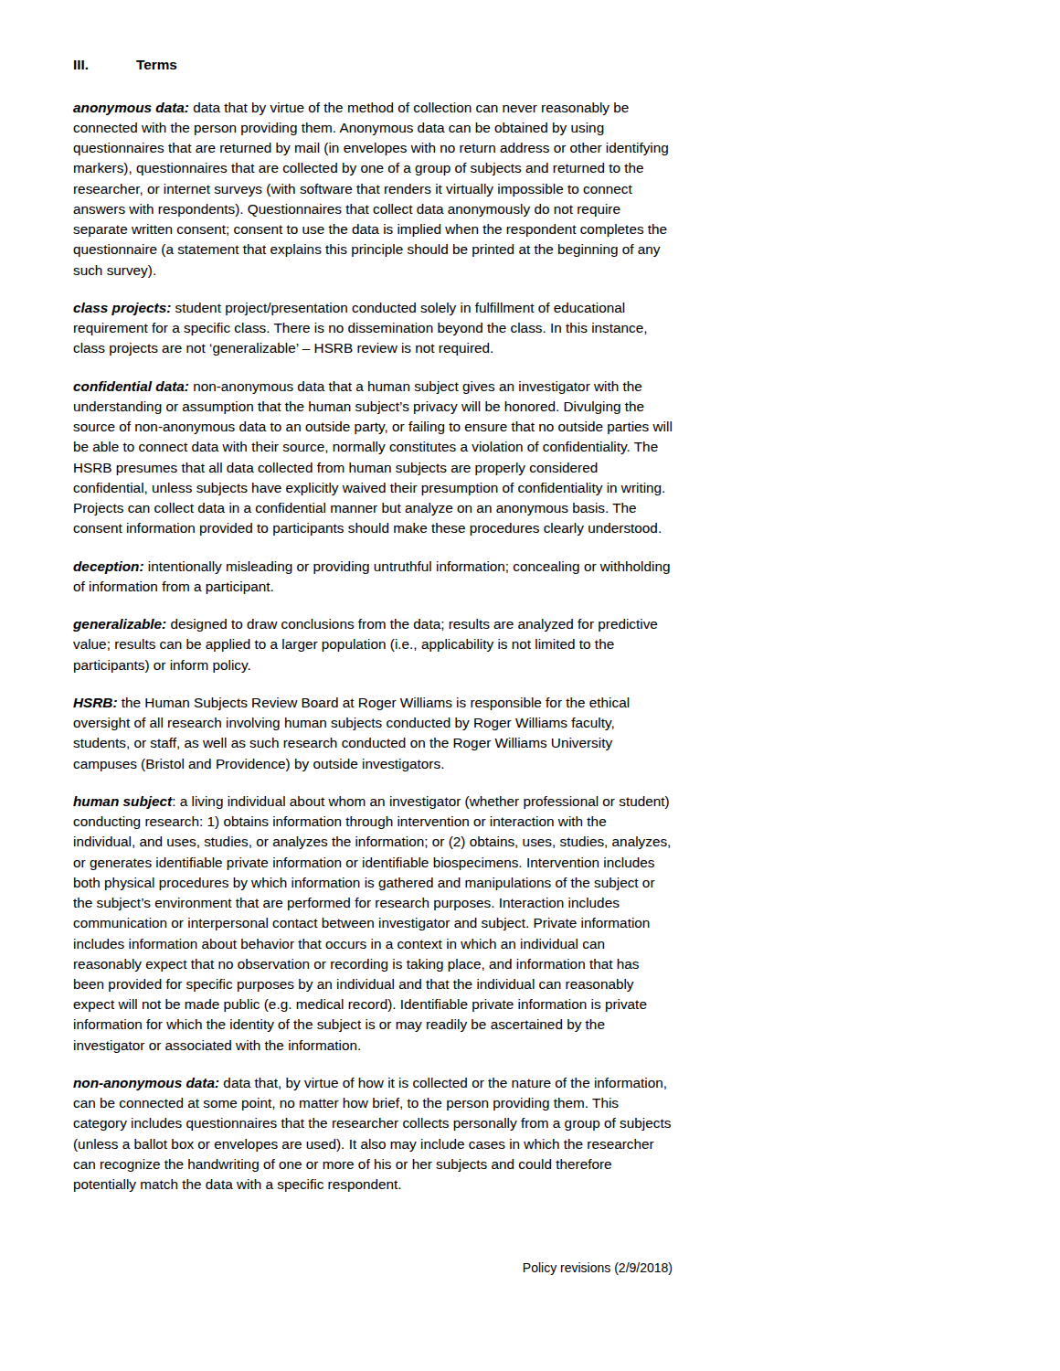III. Terms
anonymous data
anonymous data: data that by virtue of the method of collection can never reasonably be connected with the person providing them. Anonymous data can be obtained by using questionnaires that are returned by mail (in envelopes with no return address or other identifying markers), questionnaires that are collected by one of a group of subjects and returned to the researcher, or internet surveys (with software that renders it virtually impossible to connect answers with respondents). Questionnaires that collect data anonymously do not require separate written consent; consent to use the data is implied when the respondent completes the questionnaire (a statement that explains this principle should be printed at the beginning of any such survey).
class projects
class projects: student project/presentation conducted solely in fulfillment of educational requirement for a specific class. There is no dissemination beyond the class. In this instance, class projects are not ‘generalizable’ – HSRB review is not required.
confidential data
confidential data: non-anonymous data that a human subject gives an investigator with the understanding or assumption that the human subject’s privacy will be honored. Divulging the source of non-anonymous data to an outside party, or failing to ensure that no outside parties will be able to connect data with their source, normally constitutes a violation of confidentiality. The HSRB presumes that all data collected from human subjects are properly considered confidential, unless subjects have explicitly waived their presumption of confidentiality in writing. Projects can collect data in a confidential manner but analyze on an anonymous basis. The consent information provided to participants should make these procedures clearly understood.
deception
deception: intentionally misleading or providing untruthful information; concealing or withholding of information from a participant.
generalizable
generalizable: designed to draw conclusions from the data; results are analyzed for predictive value; results can be applied to a larger population (i.e., applicability is not limited to the participants) or inform policy.
HSRB
HSRB: the Human Subjects Review Board at Roger Williams is responsible for the ethical oversight of all research involving human subjects conducted by Roger Williams faculty, students, or staff, as well as such research conducted on the Roger Williams University campuses (Bristol and Providence) by outside investigators.
human subject
human subject: a living individual about whom an investigator (whether professional or student) conducting research: 1) obtains information through intervention or interaction with the individual, and uses, studies, or analyzes the information; or (2) obtains, uses, studies, analyzes, or generates identifiable private information or identifiable biospecimens. Intervention includes both physical procedures by which information is gathered and manipulations of the subject or the subject’s environment that are performed for research purposes. Interaction includes communication or interpersonal contact between investigator and subject. Private information includes information about behavior that occurs in a context in which an individual can reasonably expect that no observation or recording is taking place, and information that has been provided for specific purposes by an individual and that the individual can reasonably expect will not be made public (e.g. medical record). Identifiable private information is private information for which the identity of the subject is or may readily be ascertained by the investigator or associated with the information.
non-anonymous data
non-anonymous data: data that, by virtue of how it is collected or the nature of the information, can be connected at some point, no matter how brief, to the person providing them. This category includes questionnaires that the researcher collects personally from a group of subjects (unless a ballot box or envelopes are used). It also may include cases in which the researcher can recognize the handwriting of one or more of his or her subjects and could therefore potentially match the data with a specific respondent.
Policy revisions (2/9/2018)